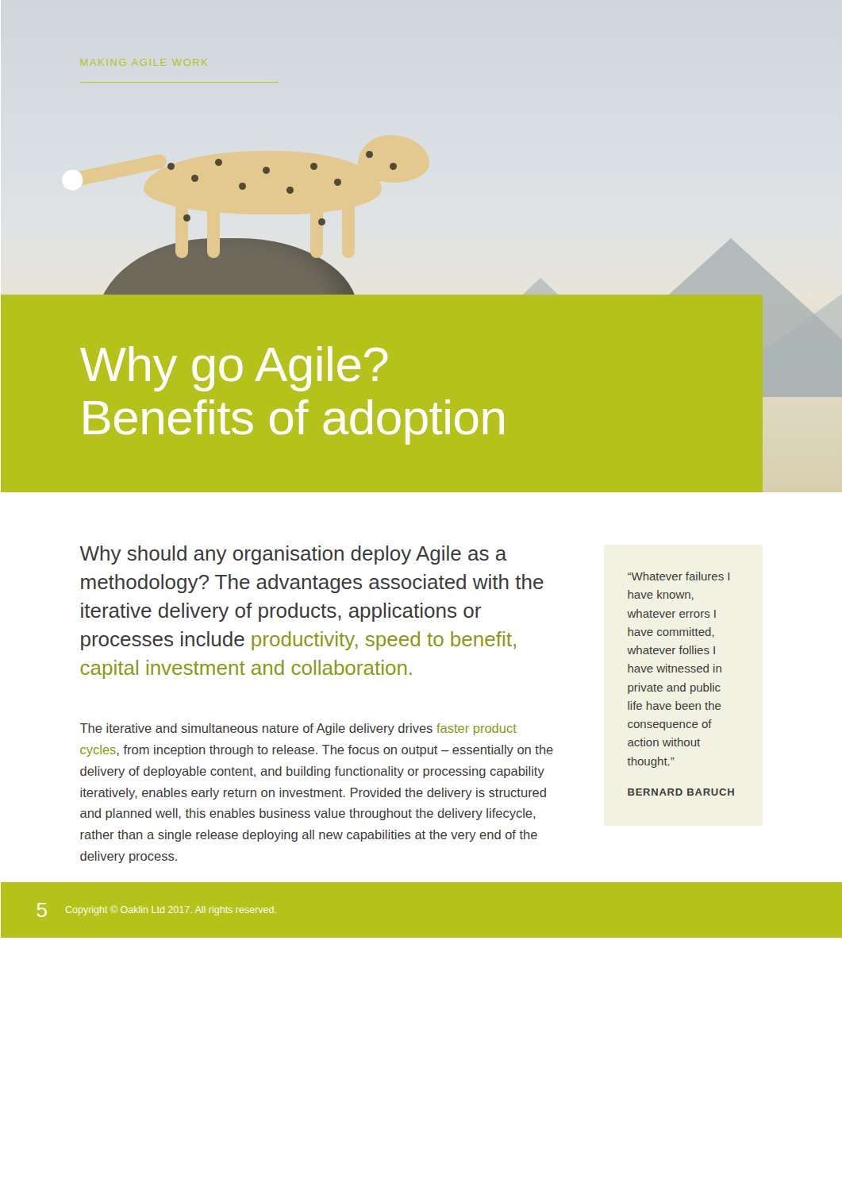Making Agile Work
Why go Agile?
Benefits of adoption
Why should any organisation deploy Agile as a methodology? The advantages associated with the iterative delivery of products, applications or processes include productivity, speed to benefit, capital investment and collaboration.
The iterative and simultaneous nature of Agile delivery drives faster product cycles, from inception through to release. The focus on output – essentially on the delivery of deployable content, and building functionality or processing capability iteratively, enables early return on investment. Provided the delivery is structured and planned well, this enables business value throughout the delivery lifecycle, rather than a single release deploying all new capabilities at the very end of the delivery process.
“Whatever failures I have known, whatever errors I have committed, whatever follies I have witnessed in private and public life have been the consequence of action without thought.”
Bernard Baruch
5 Copyright © Oaklin Ltd 2017. All rights reserved.